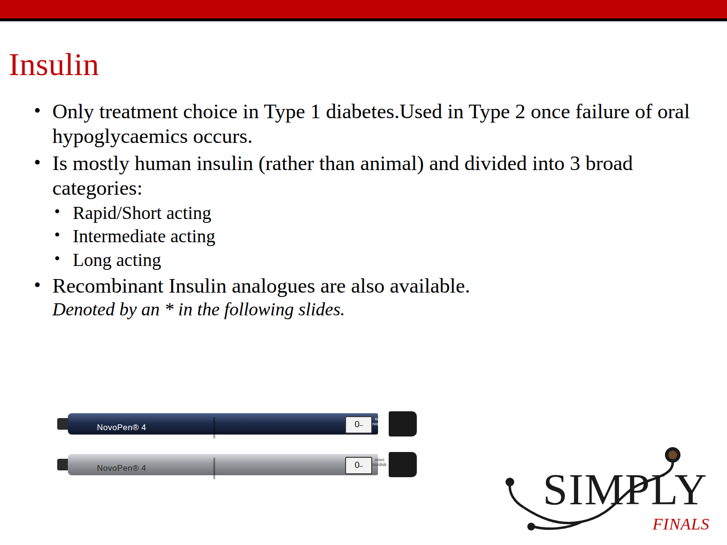Insulin
Only treatment choice in Type 1 diabetes.Used in Type 2 once failure of oral hypoglycaemics occurs.
Is mostly human insulin (rather than animal) and divided into 3 broad categories:
Rapid/Short acting
Intermediate acting
Long acting
Recombinant Insulin analogues are also available. Denoted by an * in the following slides.
NovoPen® 4
0–
novo
nordisk
NovoPen® 4
0–
novo
nordisk
SIMPLY
FINALS